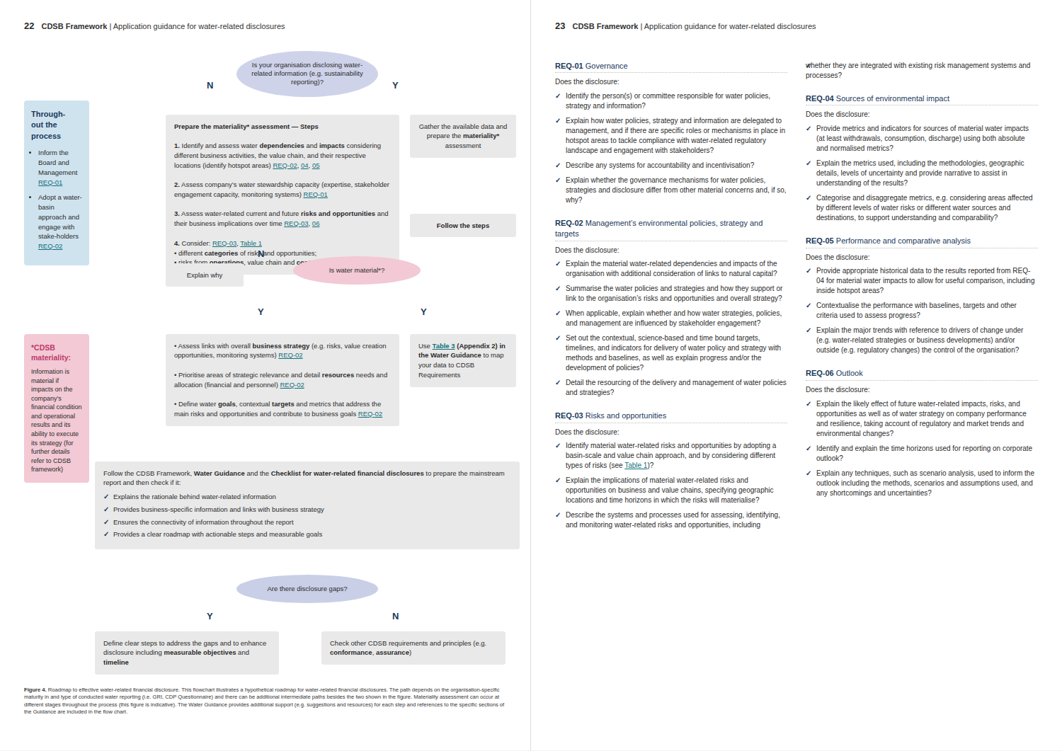22 CDSB Framework | Application guidance for water-related disclosures
Through-
out the
process
Inform the Board and Management REQ-01
Adopt a water-basin approach and engage with stake-holders REQ-02
*CDSB materiality:
Information is material if impacts on the company’s financial condition and operational results and its ability to execute its strategy (for further details refer to CDSB framework)
Is your organisation disclosing water-related information (e.g. sustainability reporting)?
N Y
Prepare the materiality* assessment — Steps
1. Identify and assess water dependencies and impacts considering different business activities, the value chain, and their respective locations (identify hotspot areas) REQ-02, 04, 05
2. Assess company’s water stewardship capacity (expertise, stakeholder engagement capacity, monitoring systems) REQ-01
3. Assess water-related current and future risks and opportunities and their business implications over time REQ-03, 06
4. Consider: REQ-03, Table 1
• different categories of risks and opportunities;
• risks from operations, value chain and context (basin).
Gather the available data and prepare the materiality* assessment
Follow the steps
Explain why
Is water material*?
N Y Y
• Assess links with overall business strategy (e.g. risks, value creation opportunities, monitoring systems) REQ-02
• Prioritise areas of strategic relevance and detail resources needs and allocation (financial and personnel) REQ-02
• Define water goals, contextual targets and metrics that address the main risks and opportunities and contribute to business goals REQ-02
Use Table 3 (Appendix 2) in the Water Guidance to map your data to CDSB Requirements
Follow the CDSB Framework, Water Guidance and the Checklist for water-related financial disclosures to prepare the mainstream report and then check if it:
Explains the rationale behind water-related information
Provides business-specific information and links with business strategy
Ensures the connectivity of information throughout the report
Provides a clear roadmap with actionable steps and measurable goals
Are there disclosure gaps?
Y N
Define clear steps to address the gaps and to enhance disclosure including measurable objectives and timeline
Check other CDSB requirements and principles (e.g. conformance, assurance)
Figure 4. Roadmap to effective water-related financial disclosure. This flowchart illustrates a hypothetical roadmap for water-related financial disclosures. The path depends on the organisation-specific maturity in and type of conducted water reporting (i.e. GRI, CDP Questionnaire) and there can be additional intermediate paths besides the two shown in the figure. Materiality assessment can occur at different stages throughout the process (this figure is indicative). The Water Guidance provides additional support (e.g. suggestions and resources) for each step and references to the specific sections of the Guidance are included in the flow chart.
23 CDSB Framework | Application guidance for water-related disclosures
REQ-01 Governance
Does the disclosure:
Identify the person(s) or committee responsible for water policies, strategy and information?
Explain how water policies, strategy and information are delegated to management, and if there are specific roles or mechanisms in place in hotspot areas to tackle compliance with water-related regulatory landscape and engagement with stakeholders?
Describe any systems for accountability and incentivisation?
Explain whether the governance mechanisms for water policies, strategies and disclosure differ from other material concerns and, if so, why?
REQ-02 Management’s environmental policies, strategy and targets
Does the disclosure:
Explain the material water-related dependencies and impacts of the organisation with additional consideration of links to natural capital?
Summarise the water policies and strategies and how they support or link to the organisation’s risks and opportunities and overall strategy?
When applicable, explain whether and how water strategies, policies, and management are influenced by stakeholder engagement?
Set out the contextual, science-based and time bound targets, timelines, and indicators for delivery of water policy and strategy with methods and baselines, as well as explain progress and/or the development of policies?
Detail the resourcing of the delivery and management of water policies and strategies?
REQ-03 Risks and opportunities
Does the disclosure:
Identify material water-related risks and opportunities by adopting a basin-scale and value chain approach, and by considering different types of risks (see Table 1)?
Explain the implications of material water-related risks and opportunities on business and value chains, specifying geographic locations and time horizons in which the risks will materialise?
Describe the systems and processes used for assessing, identifying, and monitoring water-related risks and opportunities, including
whether they are integrated with existing risk management systems and processes?
REQ-04 Sources of environmental impact
Does the disclosure:
Provide metrics and indicators for sources of material water impacts (at least withdrawals, consumption, discharge) using both absolute and normalised metrics?
Explain the metrics used, including the methodologies, geographic details, levels of uncertainty and provide narrative to assist in understanding of the results?
Categorise and disaggregate metrics, e.g. considering areas affected by different levels of water risks or different water sources and destinations, to support understanding and comparability?
REQ-05 Performance and comparative analysis
Does the disclosure:
Provide appropriate historical data to the results reported from REQ-04 for material water impacts to allow for useful comparison, including inside hotspot areas?
Contextualise the performance with baselines, targets and other criteria used to assess progress?
Explain the major trends with reference to drivers of change under (e.g. water-related strategies or business developments) and/or outside (e.g. regulatory changes) the control of the organisation?
REQ-06 Outlook
Does the disclosure:
Explain the likely effect of future water-related impacts, risks, and opportunities as well as of water strategy on company performance and resilience, taking account of regulatory and market trends and environmental changes?
Identify and explain the time horizons used for reporting on corporate outlook?
Explain any techniques, such as scenario analysis, used to inform the outlook including the methods, scenarios and assumptions used, and any shortcomings and uncertainties?